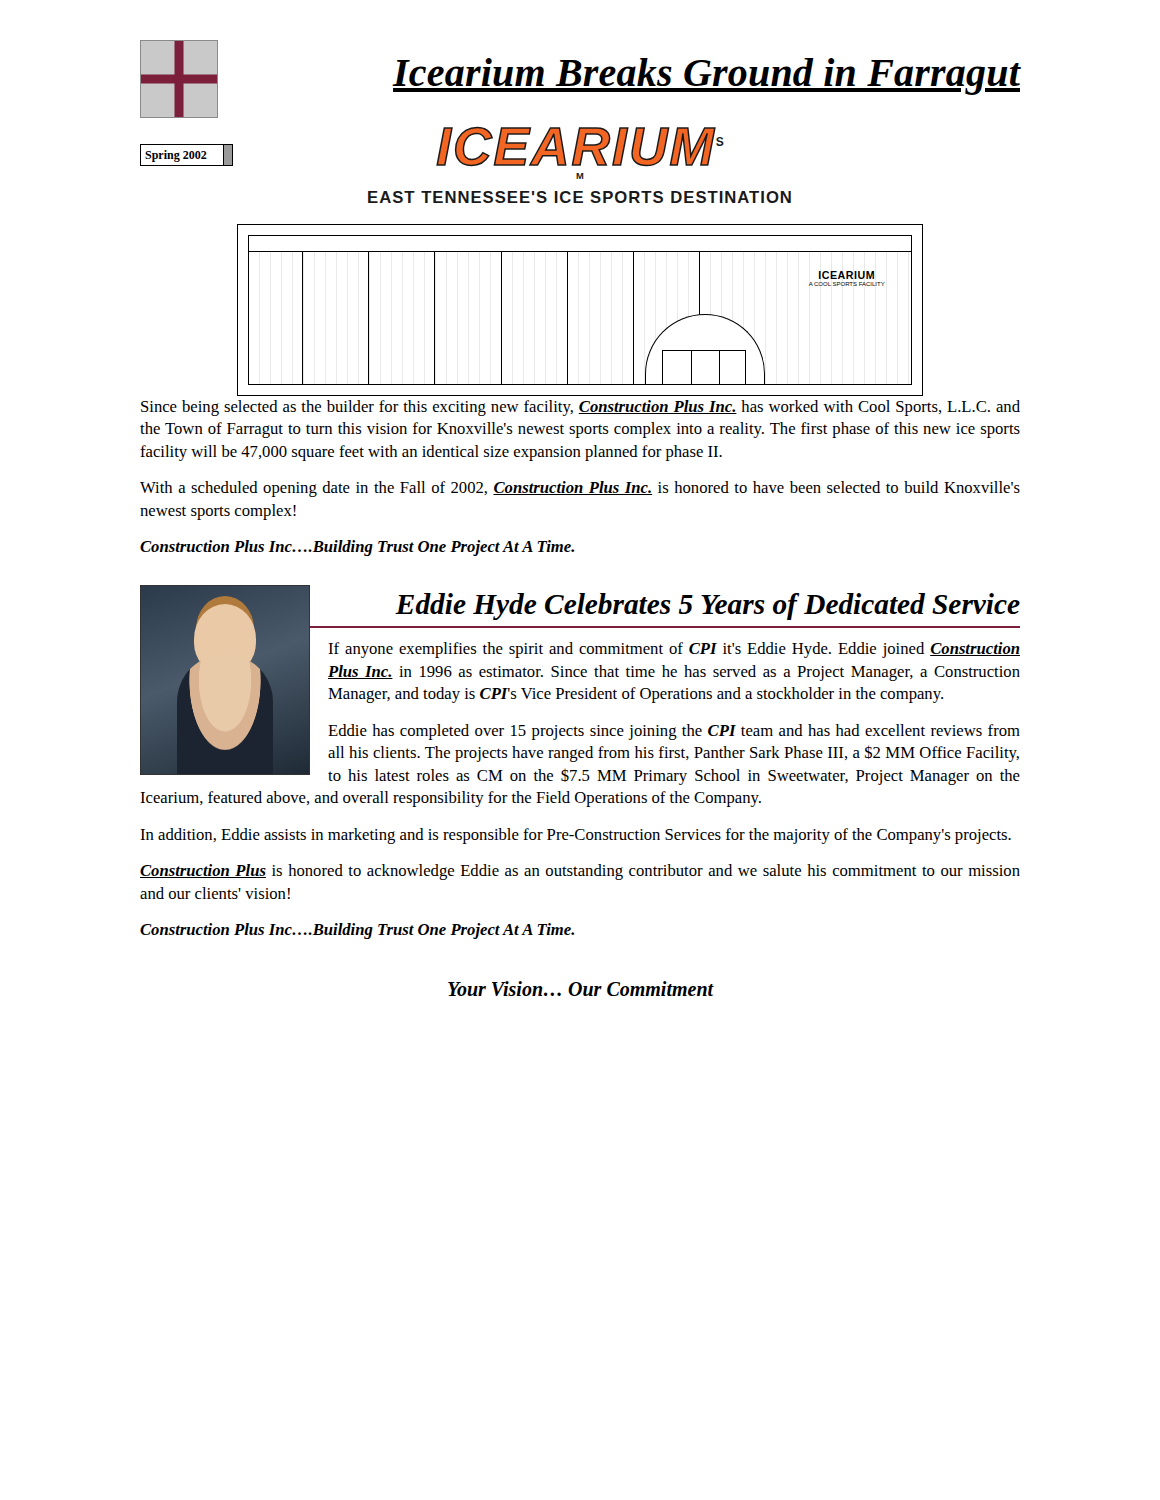Icearium Breaks Ground in Farragut
Spring 2002
ICEARIUMSM
EAST TENNESSEE'S ICE SPORTS DESTINATION
ICEARIUMA COOL SPORTS FACILITY
Since being selected as the builder for this exciting new facility, Construction Plus Inc. has worked with Cool Sports, L.L.C. and the Town of Farragut to turn this vision for Knoxville's newest sports complex into a reality. The first phase of this new ice sports facility will be 47,000 square feet with an identical size expansion planned for phase II.
With a scheduled opening date in the Fall of 2002, Construction Plus Inc. is honored to have been selected to build Knoxville's newest sports complex!
Construction Plus Inc….Building Trust One Project At A Time.
Eddie Hyde Celebrates 5 Years of Dedicated Service
If anyone exemplifies the spirit and commitment of CPI it's Eddie Hyde. Eddie joined Construction Plus Inc. in 1996 as estimator. Since that time he has served as a Project Manager, a Construction Manager, and today is CPI's Vice President of Operations and a stockholder in the company.
Eddie has completed over 15 projects since joining the CPI team and has had excellent reviews from all his clients. The projects have ranged from his first, Panther Sark Phase III, a $2 MM Office Facility, to his latest roles as CM on the $7.5 MM Primary School in Sweetwater, Project Manager on the Icearium, featured above, and overall responsibility for the Field Operations of the Company.
In addition, Eddie assists in marketing and is responsible for Pre-Construction Services for the majority of the Company's projects.
Construction Plus is honored to acknowledge Eddie as an outstanding contributor and we salute his commitment to our mission and our clients' vision!
Construction Plus Inc….Building Trust One Project At A Time.
Your Vision… Our Commitment